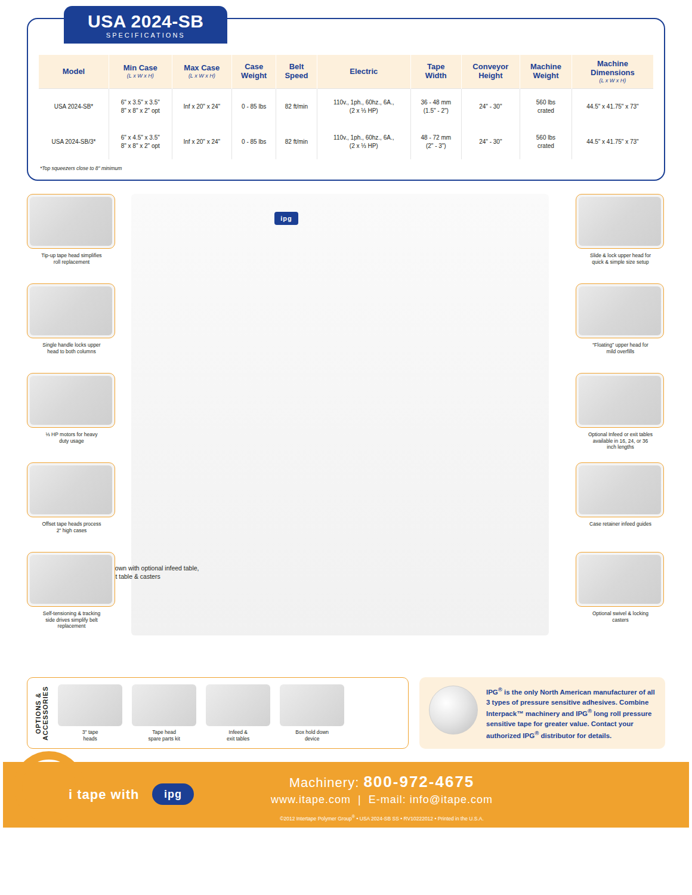USA 2024-SB
SPECIFICATIONS
| Model | Min Case (L x W x H) | Max Case (L x W x H) | Case Weight | Belt Speed | Electric | Tape Width | Conveyor Height | Machine Weight | Machine Dimensions (L x W x H) |
| --- | --- | --- | --- | --- | --- | --- | --- | --- | --- |
| USA 2024-SB* | 6" x 3.5" x 3.5" 8" x 8" x 2" opt | Inf x 20" x 24" | 0 - 85 lbs | 82 ft/min | 110v., 1ph., 60hz., 6A., (2 x ⅓ HP) | 36 - 48 mm (1.5" - 2") | 24" - 30" | 560 lbs crated | 44.5" x 41.75" x 73" |
| USA 2024-SB/3* | 6" x 4.5" x 3.5" 8" x 8" x 2" opt | Inf x 20" x 24" | 0 - 85 lbs | 82 ft/min | 110v., 1ph., 60hz., 6A., (2 x ⅓ HP) | 48 - 72 mm (2" - 3") | 24" - 30" | 560 lbs crated | 44.5" x 41.75" x 73" |
*Top squeezers close to 8" minimum
ipg
Shown with optional infeed table,
exit table & casters
Tip-up tape head simplifies
roll replacement
Single handle locks upper
head to both columns
⅓ HP motors for heavy
duty usage
Offset tape heads process
2" high cases
Self-tensioning & tracking
side drives simplify belt
replacement
Slide & lock upper head for
quick & simple size setup
“Floating” upper head for
mild overfills
Optional Infeed or exit tables
available in 16, 24, or 36
inch lengths
Case retainer infeed guides
Optional swivel & locking
casters
OPTIONS &
ACCESSORIES
3" tape
heads
Tape head
spare parts kit
Infeed &
exit tables
Box hold down
device
IPG® is the only North American manufacturer of all 3 types of pressure sensitive adhesives. Combine Interpack™ machinery and IPG® long roll pressure sensitive tape for greater value. Contact your authorized IPG® distributor for details.
i tape with
ipg
Machinery: 800-972-4675
www.itape.com | E-mail: info@itape.com
©2012 Intertape Polymer Group® • USA 2024-SB SS • RV10222012 • Printed in the U.S.A.